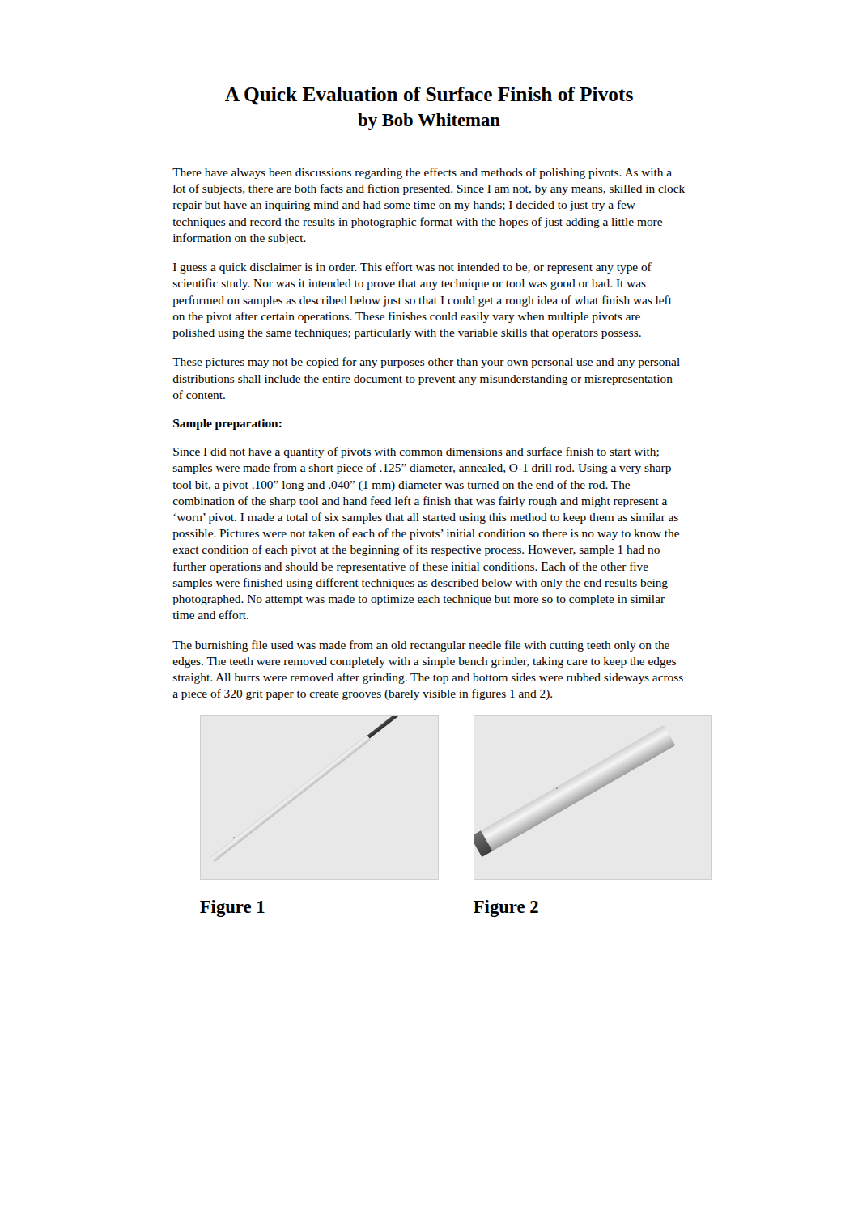A Quick Evaluation of Surface Finish of Pivots by Bob Whiteman
There have always been discussions regarding the effects and methods of polishing pivots. As with a lot of subjects, there are both facts and fiction presented. Since I am not, by any means, skilled in clock repair but have an inquiring mind and had some time on my hands; I decided to just try a few techniques and record the results in photographic format with the hopes of just adding a little more information on the subject.
I guess a quick disclaimer is in order. This effort was not intended to be, or represent any type of scientific study. Nor was it intended to prove that any technique or tool was good or bad. It was performed on samples as described below just so that I could get a rough idea of what finish was left on the pivot after certain operations. These finishes could easily vary when multiple pivots are polished using the same techniques; particularly with the variable skills that operators possess.
These pictures may not be copied for any purposes other than your own personal use and any personal distributions shall include the entire document to prevent any misunderstanding or misrepresentation of content.
Sample preparation:
Since I did not have a quantity of pivots with common dimensions and surface finish to start with; samples were made from a short piece of .125” diameter, annealed, O-1 drill rod. Using a very sharp tool bit, a pivot .100” long and .040” (1 mm) diameter was turned on the end of the rod. The combination of the sharp tool and hand feed left a finish that was fairly rough and might represent a ‘worn’ pivot. I made a total of six samples that all started using this method to keep them as similar as possible. Pictures were not taken of each of the pivots’ initial condition so there is no way to know the exact condition of each pivot at the beginning of its respective process. However, sample 1 had no further operations and should be representative of these initial conditions. Each of the other five samples were finished using different techniques as described below with only the end results being photographed. No attempt was made to optimize each technique but more so to complete in similar time and effort.
The burnishing file used was made from an old rectangular needle file with cutting teeth only on the edges. The teeth were removed completely with a simple bench grinder, taking care to keep the edges straight. All burrs were removed after grinding. The top and bottom sides were rubbed sideways across a piece of 320 grit paper to create grooves (barely visible in figures 1 and 2).
| Figure 1 | Figure 2 |